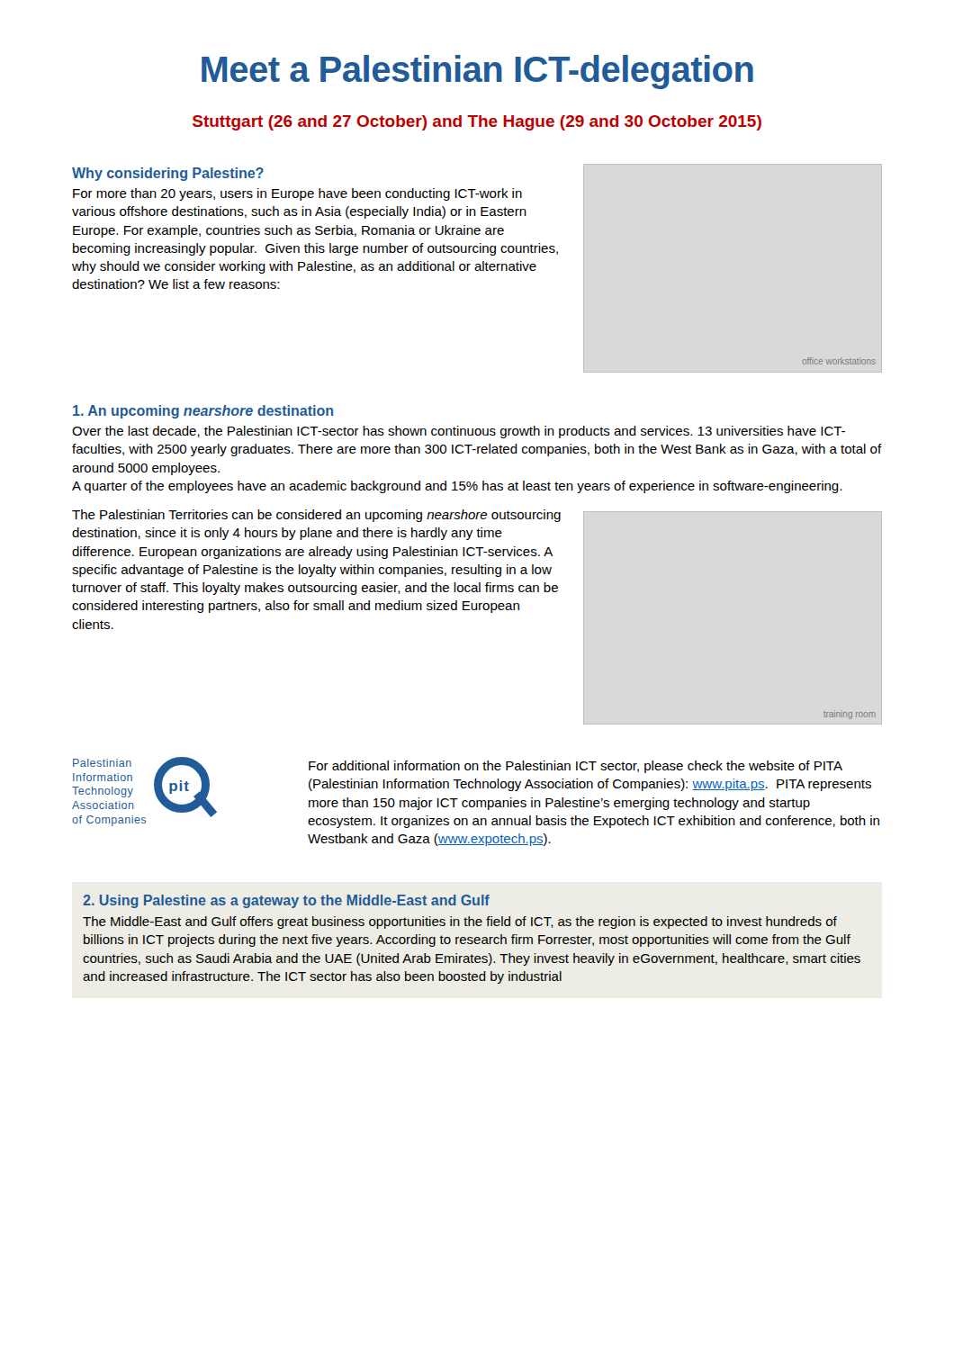Meet a Palestinian ICT-delegation
Stuttgart (26 and 27 October) and The Hague (29 and 30 October 2015)
office workstations
Why considering Palestine?
For more than 20 years, users in Europe have been conducting ICT-work in various offshore destinations, such as in Asia (especially India) or in Eastern Europe. For example, countries such as Serbia, Romania or Ukraine are becoming increasingly popular. Given this large number of outsourcing countries, why should we consider working with Palestine, as an additional or alternative destination? We list a few reasons:
1. An upcoming nearshore destination
Over the last decade, the Palestinian ICT-sector has shown continuous growth in products and services. 13 universities have ICT-faculties, with 2500 yearly graduates. There are more than 300 ICT-related companies, both in the West Bank as in Gaza, with a total of around 5000 employees.
A quarter of the employees have an academic background and 15% has at least ten years of experience in software-engineering.
training room
The Palestinian Territories can be considered an upcoming nearshore outsourcing destination, since it is only 4 hours by plane and there is hardly any time difference. European organizations are already using Palestinian ICT-services. A specific advantage of Palestine is the loyalty within companies, resulting in a low turnover of staff. This loyalty makes outsourcing easier, and the local firms can be considered interesting partners, also for small and medium sized European clients.
Palestinian
Information
Technology
Association
of Companies
pit
For additional information on the Palestinian ICT sector, please check the website of PITA (Palestinian Information Technology Association of Companies): www.pita.ps. PITA represents more than 150 major ICT companies in Palestine’s emerging technology and startup ecosystem. It organizes on an annual basis the Expotech ICT exhibition and conference, both in Westbank and Gaza (www.expotech.ps).
2. Using Palestine as a gateway to the Middle-East and Gulf
The Middle-East and Gulf offers great business opportunities in the field of ICT, as the region is expected to invest hundreds of billions in ICT projects during the next five years. According to research firm Forrester, most opportunities will come from the Gulf countries, such as Saudi Arabia and the UAE (United Arab Emirates). They invest heavily in eGovernment, healthcare, smart cities and increased infrastructure. The ICT sector has also been boosted by industrial